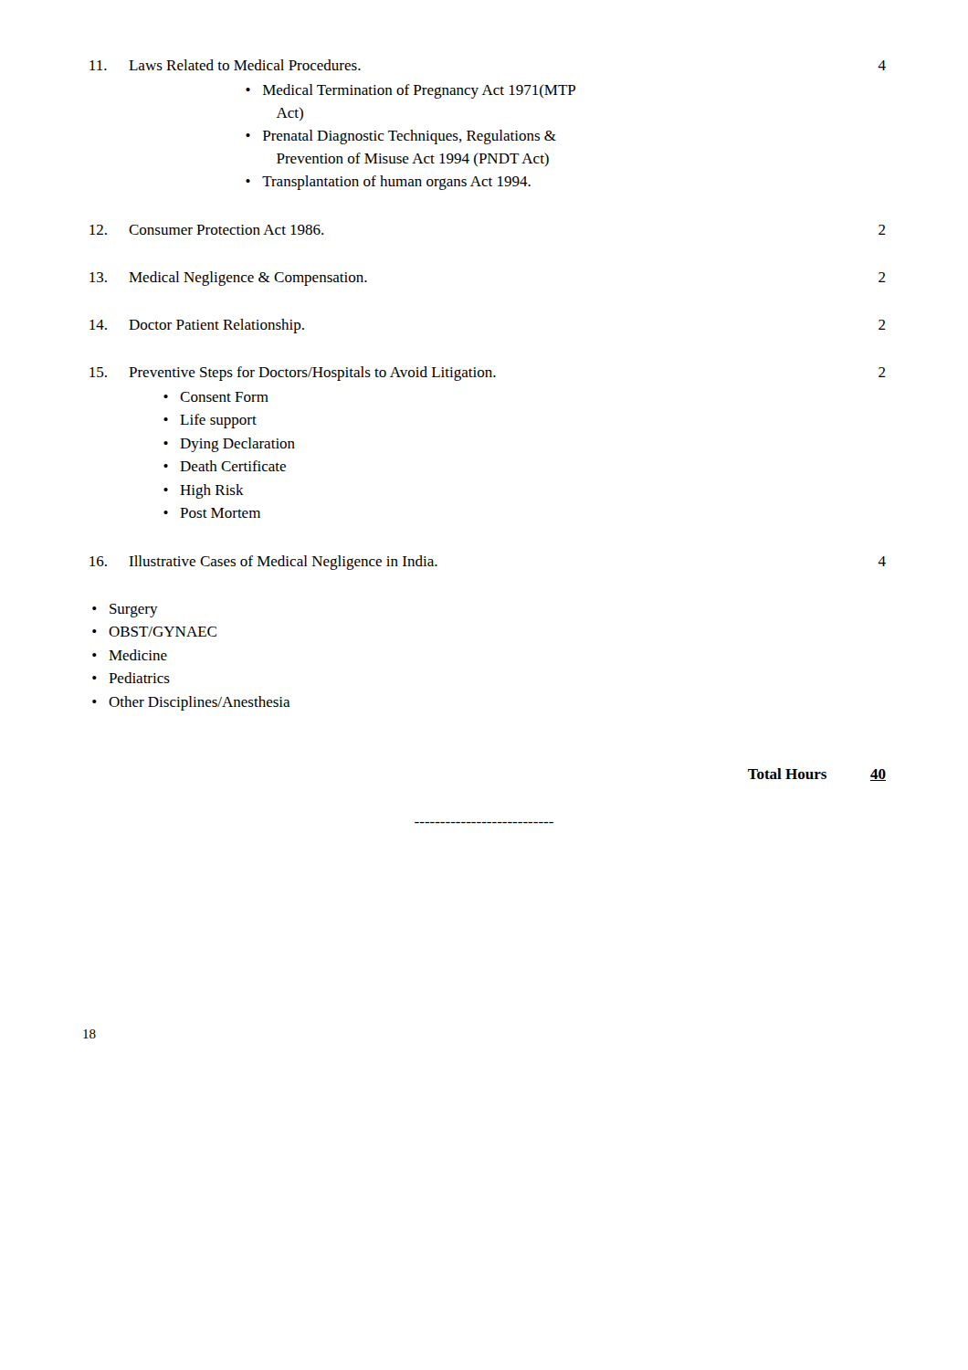11.
Laws Related to Medical Procedures.
Medical Termination of Pregnancy Act 1971(MTPAct)
Prenatal Diagnostic Techniques, Regulations &Prevention of Misuse Act 1994 (PNDT Act)
Transplantation of human organs Act 1994.
4
12.
Consumer Protection Act 1986.
2
13.
Medical Negligence & Compensation.
2
14.
Doctor Patient Relationship.
2
15.
Preventive Steps for Doctors/Hospitals to Avoid Litigation.
Consent Form
Life support
Dying Declaration
Death Certificate
High Risk
Post Mortem
2
16.
Illustrative Cases of Medical Negligence in India.
4
Surgery
OBST/GYNAEC
Medicine
Pediatrics
Other Disciplines/Anesthesia
Total Hours 40
---------------------------
18